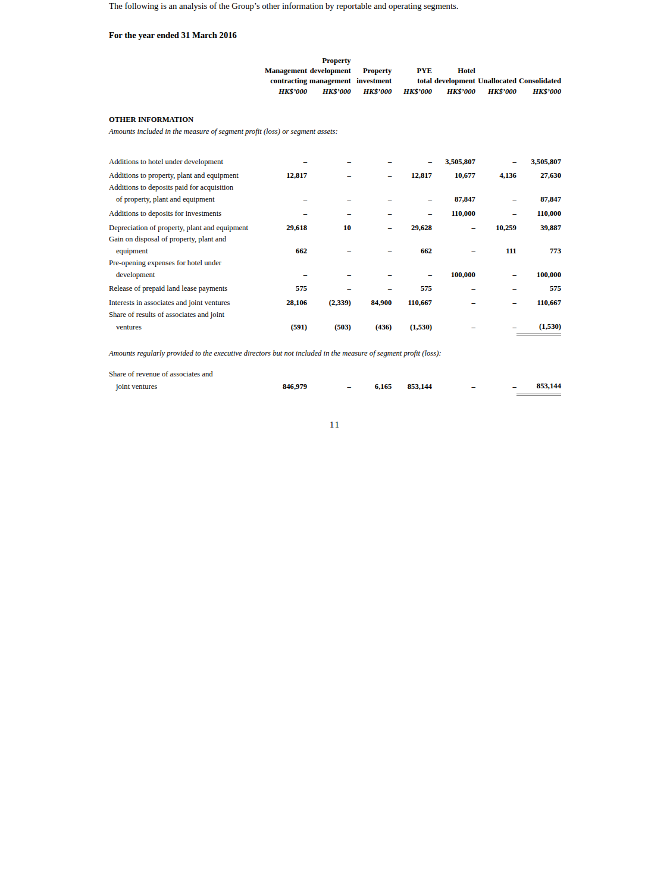The following is an analysis of the Group’s other information by reportable and operating segments.
For the year ended 31 March 2016
| | | Property | | | | | |
| | Management | development | Property | PYE | Hotel | | |
| | contracting | management | investment | total | development | Unallocated | Consolidated |
| | HK$’000 | HK$’000 | HK$’000 | HK$’000 | HK$’000 | HK$’000 | HK$’000 |
| OTHER INFORMATION | |
| Amounts included in the measure of segment profit (loss) or segment assets: |
| Additions to hotel under development | – | – | – | – | 3,505,807 | – | 3,505,807 |
| Additions to property, plant and equipment | 12,817 | – | – | 12,817 | 10,677 | 4,136 | 27,630 |
| Additions to deposits paid for acquisition | |
| of property, plant and equipment | – | – | – | – | 87,847 | – | 87,847 |
| Additions to deposits for investments | – | – | – | – | 110,000 | – | 110,000 |
| Depreciation of property, plant and equipment | 29,618 | 10 | – | 29,628 | – | 10,259 | 39,887 |
| Gain on disposal of property, plant and | |
| equipment | 662 | – | – | 662 | – | 111 | 773 |
| Pre-opening expenses for hotel under | |
| development | – | – | – | – | 100,000 | – | 100,000 |
| Release of prepaid land lease payments | 575 | – | – | 575 | – | – | 575 |
| Interests in associates and joint ventures | 28,106 | (2,339) | 84,900 | 110,667 | – | – | 110,667 |
| Share of results of associates and joint | |
| ventures | (591) | (503) | (436) | (1,530) | – | – | (1,530) |
| Amounts regularly provided to the executive directors but not included in the measure of segment profit (loss): |
| Share of revenue of associates and | |
| joint ventures | 846,979 | – | 6,165 | 853,144 | – | – | 853,144 |
11